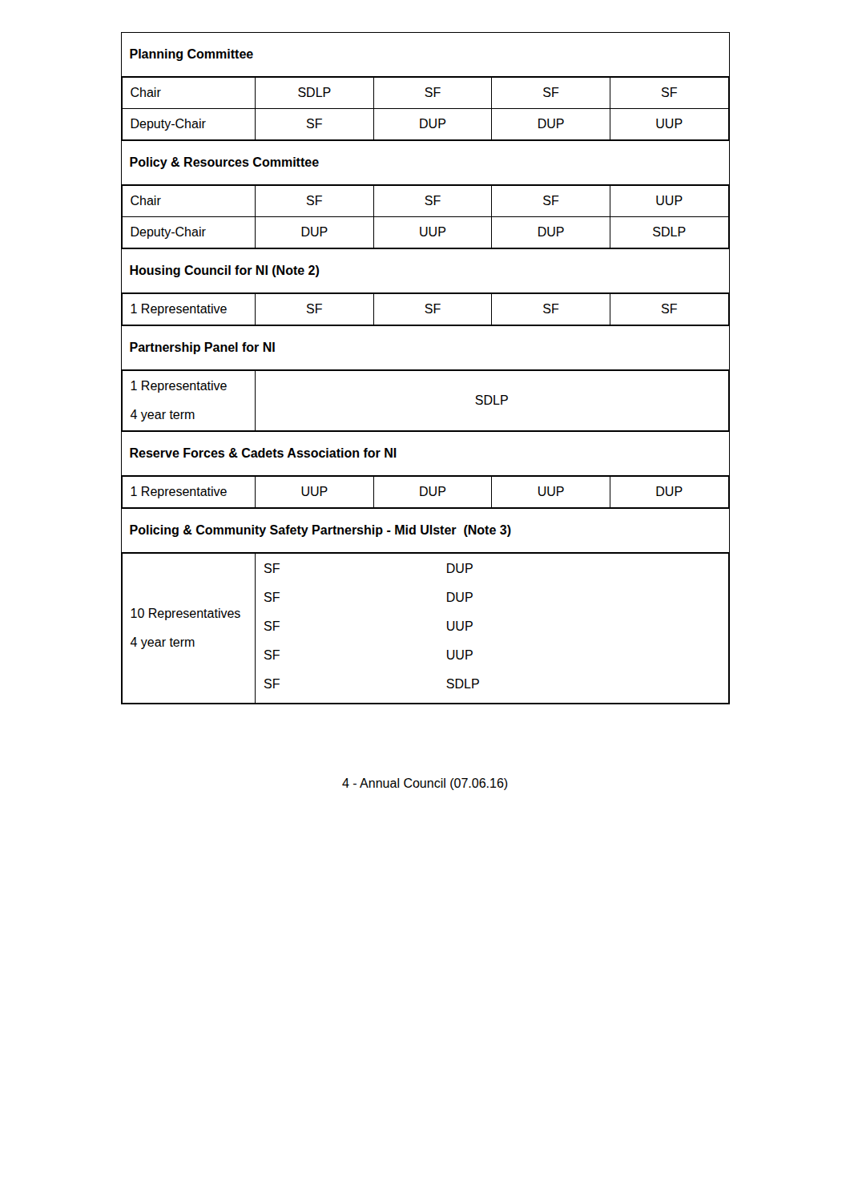| Planning Committee |
| / Chair / SDLP / SF / SF / SF / / Deputy-Chair / SF / DUP / DUP / UUP / |
| Policy & Resources Committee |
| / Chair / SF / SF / SF / UUP / / Deputy-Chair / DUP / UUP / DUP / SDLP / |
| Housing Council for NI (Note 2) |
| / 1 Representative / SF / SF / SF / SF / |
| Partnership Panel for NI |
| / 1 Representative 4 year term / SDLP / |
| Reserve Forces & Cadets Association for NI |
| / 1 Representative / UUP / DUP / UUP / DUP / |
| Policing & Community Safety Partnership - Mid Ulster (Note 3) |
| / 10 Representatives 4 year term / SF DUP SF DUP SF UUP SF UUP SF SDLP / |
4 - Annual Council (07.06.16)